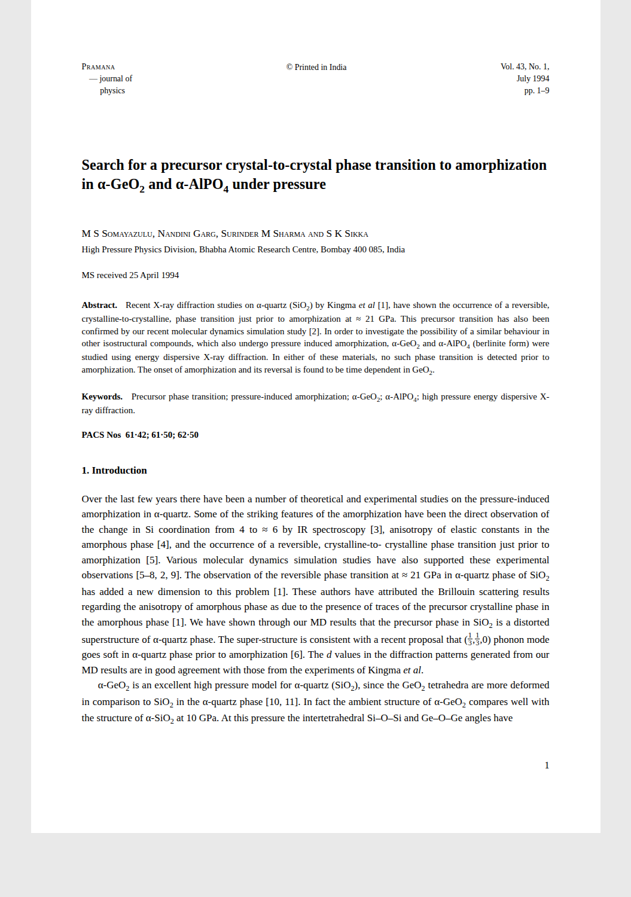Pramana — journal of physics
© Printed in India
Vol. 43, No. 1,
July 1994
pp. 1–9
Search for a precursor crystal-to-crystal phase transition to amorphization in α-GeO2 and α-AlPO4 under pressure
M S Somayazulu, Nandini Garg, Surinder M Sharma and S K Sikka
High Pressure Physics Division, Bhabha Atomic Research Centre, Bombay 400 085, India
MS received 25 April 1994
Abstract. Recent X-ray diffraction studies on α-quartz (SiO2) by Kingma et al [1], have shown the occurrence of a reversible, crystalline-to-crystalline, phase transition just prior to amorphization at ≈ 21 GPa. This precursor transition has also been confirmed by our recent molecular dynamics simulation study [2]. In order to investigate the possibility of a similar behaviour in other isostructural compounds, which also undergo pressure induced amorphization, α-GeO2 and α-AlPO4 (berlinite form) were studied using energy dispersive X-ray diffraction. In either of these materials, no such phase transition is detected prior to amorphization. The onset of amorphization and its reversal is found to be time dependent in GeO2.
Keywords. Precursor phase transition; pressure-induced amorphization; α-GeO2; α-AlPO4; high pressure energy dispersive X-ray diffraction.
PACS Nos 61·42; 61·50; 62·50
1. Introduction
Over the last few years there have been a number of theoretical and experimental studies on the pressure-induced amorphization in α-quartz. Some of the striking features of the amorphization have been the direct observation of the change in Si coordination from 4 to ≈ 6 by IR spectroscopy [3], anisotropy of elastic constants in the amorphous phase [4], and the occurrence of a reversible, crystalline-to- crystalline phase transition just prior to amorphization [5]. Various molecular dynamics simulation studies have also supported these experimental observations [5–8, 2, 9]. The observation of the reversible phase transition at ≈ 21 GPa in α-quartz phase of SiO2 has added a new dimension to this problem [1]. These authors have attributed the Brillouin scattering results regarding the anisotropy of amorphous phase as due to the presence of traces of the precursor crystalline phase in the amorphous phase [1]. We have shown through our MD results that the precursor phase in SiO2 is a distorted superstructure of α-quartz phase. The super-structure is consistent with a recent proposal that (13,13,0) phonon mode goes soft in α-quartz phase prior to amorphization [6]. The d values in the diffraction patterns generated from our MD results are in good agreement with those from the experiments of Kingma et al.
α-GeO2 is an excellent high pressure model for α-quartz (SiO2), since the GeO2 tetrahedra are more deformed in comparison to SiO2 in the α-quartz phase [10, 11]. In fact the ambient structure of α-GeO2 compares well with the structure of α-SiO2 at 10 GPa. At this pressure the intertetrahedral Si–O–Si and Ge–O–Ge angles have
1